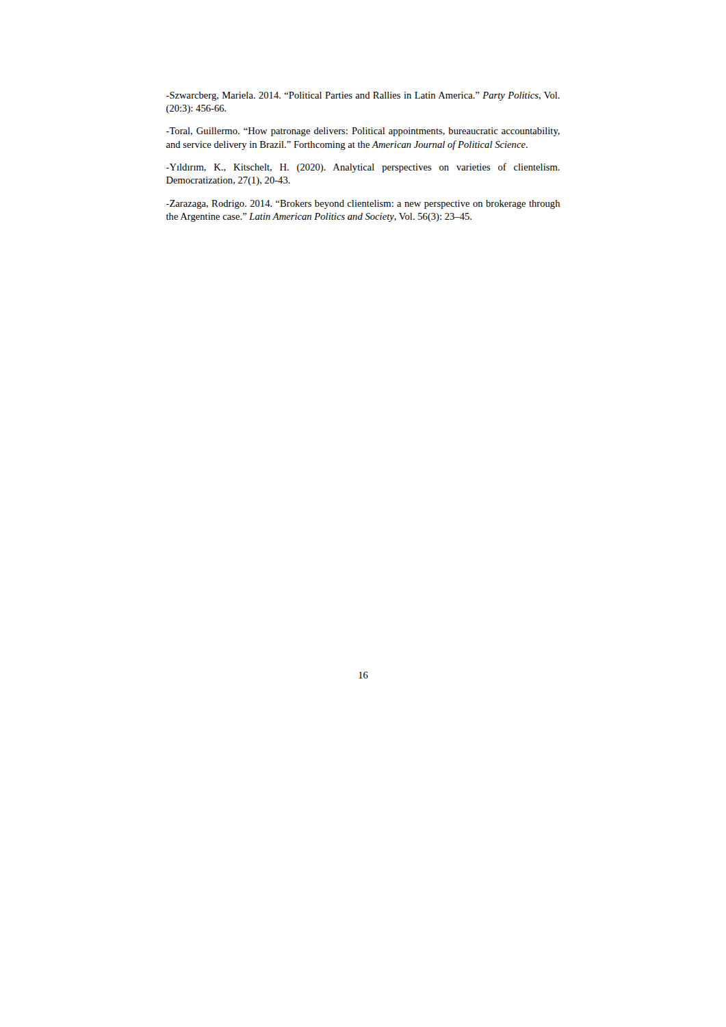-Szwarcberg, Mariela. 2014. “Political Parties and Rallies in Latin America.” Party Politics, Vol. (20:3): 456-66.
-Toral, Guillermo. “How patronage delivers: Political appointments, bureaucratic accountability, and service delivery in Brazil.” Forthcoming at the American Journal of Political Science.
-Yıldırım, K., Kitschelt, H. (2020). Analytical perspectives on varieties of clientelism. Democratization, 27(1), 20-43.
-Zarazaga, Rodrigo. 2014. “Brokers beyond clientelism: a new perspective on brokerage through the Argentine case.” Latin American Politics and Society, Vol. 56(3): 23–45.
16